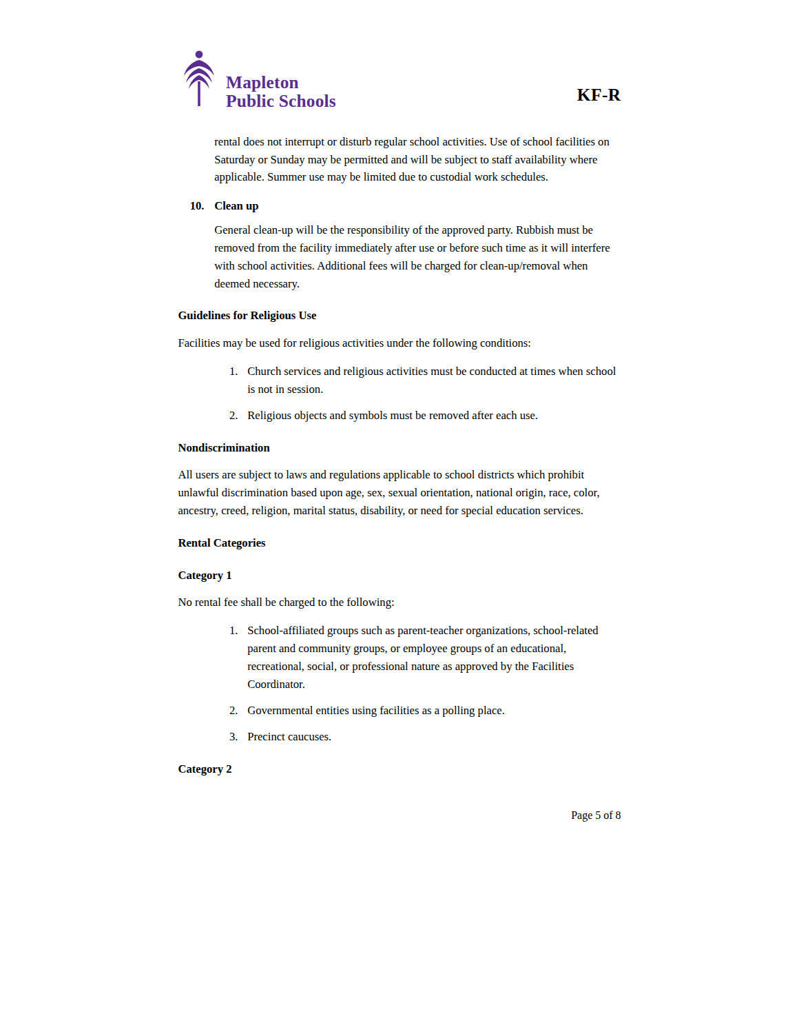MapletonPublic Schools
KF-R
rental does not interrupt or disturb regular school activities. Use of school facilities on Saturday or Sunday may be permitted and will be subject to staff availability where applicable. Summer use may be limited due to custodial work schedules.
10. Clean up
General clean-up will be the responsibility of the approved party. Rubbish must be removed from the facility immediately after use or before such time as it will interfere with school activities. Additional fees will be charged for clean-up/removal when deemed necessary.
Guidelines for Religious Use
Facilities may be used for religious activities under the following conditions:
Church services and religious activities must be conducted at times when school is not in session.
Religious objects and symbols must be removed after each use.
Nondiscrimination
All users are subject to laws and regulations applicable to school districts which prohibit unlawful discrimination based upon age, sex, sexual orientation, national origin, race, color, ancestry, creed, religion, marital status, disability, or need for special education services.
Rental Categories
Category 1
No rental fee shall be charged to the following:
School-affiliated groups such as parent-teacher organizations, school-related parent and community groups, or employee groups of an educational, recreational, social, or professional nature as approved by the Facilities Coordinator.
Governmental entities using facilities as a polling place.
Precinct caucuses.
Category 2
Page 5 of 8